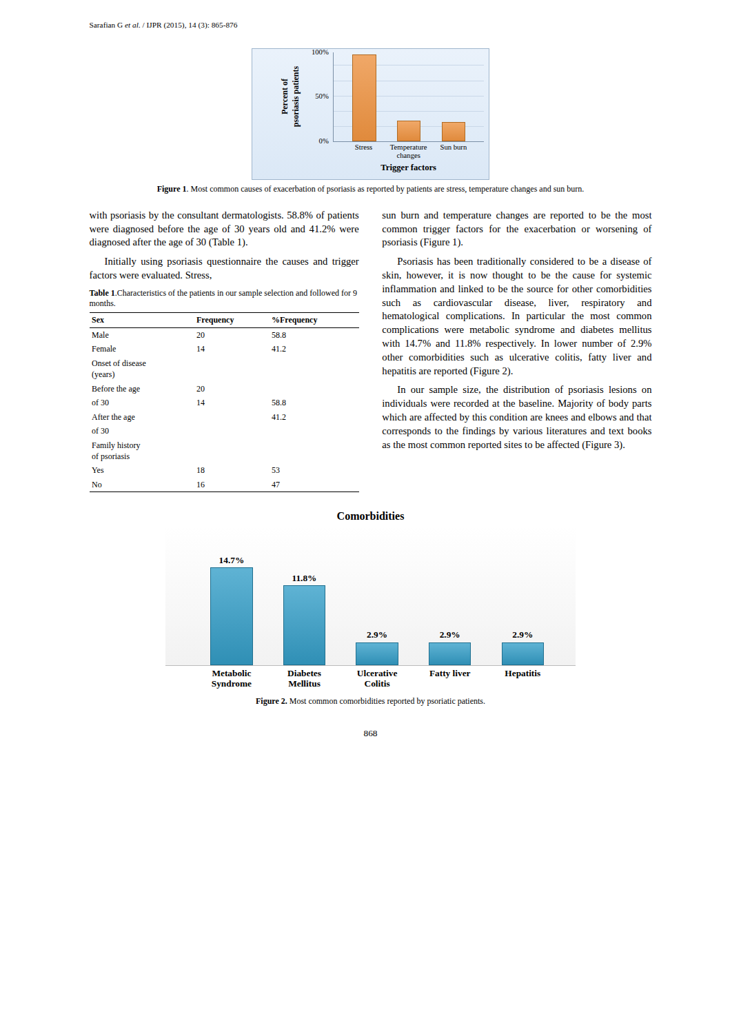Sarafian G et al. / IJPR (2015), 14 (3): 865-876
Percent of
psoriasis patients
100% 50% 0%
Stress Temperature
changes Sun burn
Trigger factors
Figure 1. Most common causes of exacerbation of psoriasis as reported by patients are stress, temperature changes and sun burn.
with psoriasis by the consultant dermatologists. 58.8% of patients were diagnosed before the age of 30 years old and 41.2% were diagnosed after the age of 30 (Table 1).
Initially using psoriasis questionnaire the causes and trigger factors were evaluated. Stress,
Table 1 .Characteristics of the patients in our sample selection and followed for 9 months.
| Sex | Frequency | %Frequency |
| --- | --- | --- |
| Male | 20 | 58.8 |
| Female | 14 | 41.2 |
| Onset of disease (years) | | |
| Before the age | 20 | |
| of 30 | 14 | 58.8 |
| After the age | | 41.2 |
| of 30 | | |
| Family history of psoriasis | | |
| Yes | 18 | 53 |
| No | 16 | 47 |
sun burn and temperature changes are reported to be the most common trigger factors for the exacerbation or worsening of psoriasis (Figure 1).
Psoriasis has been traditionally considered to be a disease of skin, however, it is now thought to be the cause for systemic inflammation and linked to be the source for other comorbidities such as cardiovascular disease, liver, respiratory and hematological complications. In particular the most common complications were metabolic syndrome and diabetes mellitus with 14.7% and 11.8% respectively. In lower number of 2.9% other comorbidities such as ulcerative colitis, fatty liver and hepatitis are reported (Figure 2).
In our sample size, the distribution of psoriasis lesions on individuals were recorded at the baseline. Majority of body parts which are affected by this condition are knees and elbows and that corresponds to the findings by various literatures and text books as the most common reported sites to be affected (Figure 3).
Comorbidities
14.7%
11.8%
2.9%
2.9%
2.9%
Metabolic
Syndrome Diabetes
Mellitus Ulcerative
Colitis Fatty liver Hepatitis
Figure 2. Most common comorbidities reported by psoriatic patients.
868